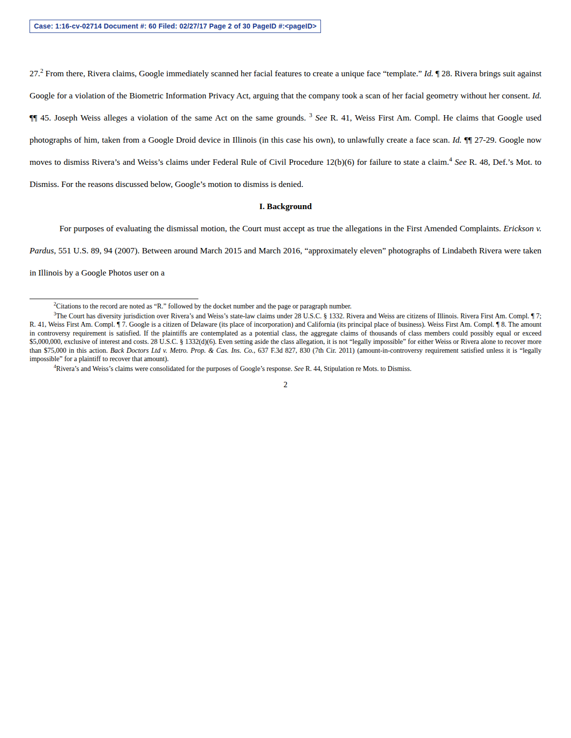Case: 1:16-cv-02714 Document #: 60 Filed: 02/27/17 Page 2 of 30 PageID #:<pageID>
27.2 From there, Rivera claims, Google immediately scanned her facial features to create a unique face “template.” Id. ¶ 28. Rivera brings suit against Google for a violation of the Biometric Information Privacy Act, arguing that the company took a scan of her facial geometry without her consent. Id. ¶¶ 45. Joseph Weiss alleges a violation of the same Act on the same grounds. 3 See R. 41, Weiss First Am. Compl. He claims that Google used photographs of him, taken from a Google Droid device in Illinois (in this case his own), to unlawfully create a face scan. Id. ¶¶ 27-29. Google now moves to dismiss Rivera’s and Weiss’s claims under Federal Rule of Civil Procedure 12(b)(6) for failure to state a claim.4 See R. 48, Def.’s Mot. to Dismiss. For the reasons discussed below, Google’s motion to dismiss is denied.
I. Background
For purposes of evaluating the dismissal motion, the Court must accept as true the allegations in the First Amended Complaints. Erickson v. Pardus, 551 U.S. 89, 94 (2007). Between around March 2015 and March 2016, “approximately eleven” photographs of Lindabeth Rivera were taken in Illinois by a Google Photos user on a
2Citations to the record are noted as “R.” followed by the docket number and the page or paragraph number.
3The Court has diversity jurisdiction over Rivera’s and Weiss’s state-law claims under 28 U.S.C. § 1332. Rivera and Weiss are citizens of Illinois. Rivera First Am. Compl. ¶ 7; R. 41, Weiss First Am. Compl. ¶ 7. Google is a citizen of Delaware (its place of incorporation) and California (its principal place of business). Weiss First Am. Compl. ¶ 8. The amount in controversy requirement is satisfied. If the plaintiffs are contemplated as a potential class, the aggregate claims of thousands of class members could possibly equal or exceed $5,000,000, exclusive of interest and costs. 28 U.S.C. § 1332(d)(6). Even setting aside the class allegation, it is not “legally impossible” for either Weiss or Rivera alone to recover more than $75,000 in this action. Back Doctors Ltd v. Metro. Prop. & Cas. Ins. Co., 637 F.3d 827, 830 (7th Cir. 2011) (amount-in-controversy requirement satisfied unless it is “legally impossible” for a plaintiff to recover that amount).
4Rivera’s and Weiss’s claims were consolidated for the purposes of Google’s response. See R. 44, Stipulation re Mots. to Dismiss.
2